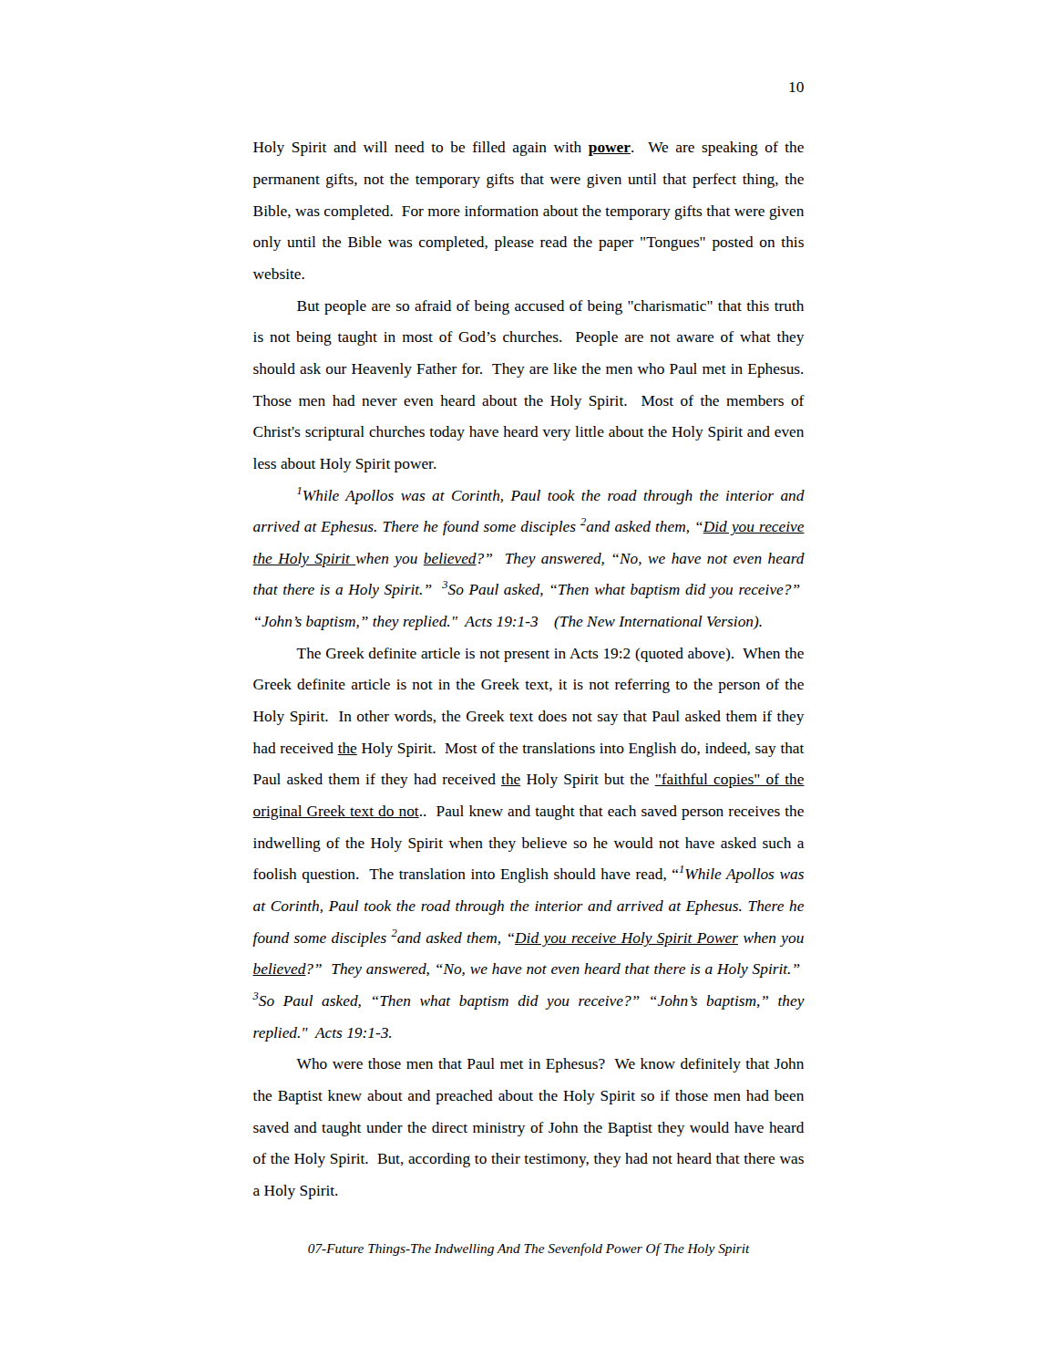10
Holy Spirit and will need to be filled again with power. We are speaking of the permanent gifts, not the temporary gifts that were given until that perfect thing, the Bible, was completed. For more information about the temporary gifts that were given only until the Bible was completed, please read the paper "Tongues" posted on this website.
But people are so afraid of being accused of being "charismatic" that this truth is not being taught in most of God’s churches. People are not aware of what they should ask our Heavenly Father for. They are like the men who Paul met in Ephesus. Those men had never even heard about the Holy Spirit. Most of the members of Christ's scriptural churches today have heard very little about the Holy Spirit and even less about Holy Spirit power.
1While Apollos was at Corinth, Paul took the road through the interior and arrived at Ephesus. There he found some disciples 2and asked them, “Did you receive the Holy Spirit when you believed?” They answered, “No, we have not even heard that there is a Holy Spirit.” 3So Paul asked, “Then what baptism did you receive?” “John’s baptism,” they replied." Acts 19:1-3 (The New International Version).
The Greek definite article is not present in Acts 19:2 (quoted above). When the Greek definite article is not in the Greek text, it is not referring to the person of the Holy Spirit. In other words, the Greek text does not say that Paul asked them if they had received the Holy Spirit. Most of the translations into English do, indeed, say that Paul asked them if they had received the Holy Spirit but the "faithful copies" of the original Greek text do not.. Paul knew and taught that each saved person receives the indwelling of the Holy Spirit when they believe so he would not have asked such a foolish question. The translation into English should have read, “1While Apollos was at Corinth, Paul took the road through the interior and arrived at Ephesus. There he found some disciples 2and asked them, “Did you receive Holy Spirit Power when you believed?” They answered, “No, we have not even heard that there is a Holy Spirit.” 3So Paul asked, “Then what baptism did you receive?” “John’s baptism,” they replied." Acts 19:1-3.
Who were those men that Paul met in Ephesus? We know definitely that John the Baptist knew about and preached about the Holy Spirit so if those men had been saved and taught under the direct ministry of John the Baptist they would have heard of the Holy Spirit. But, according to their testimony, they had not heard that there was a Holy Spirit.
07-Future Things-The Indwelling And The Sevenfold Power Of The Holy Spirit